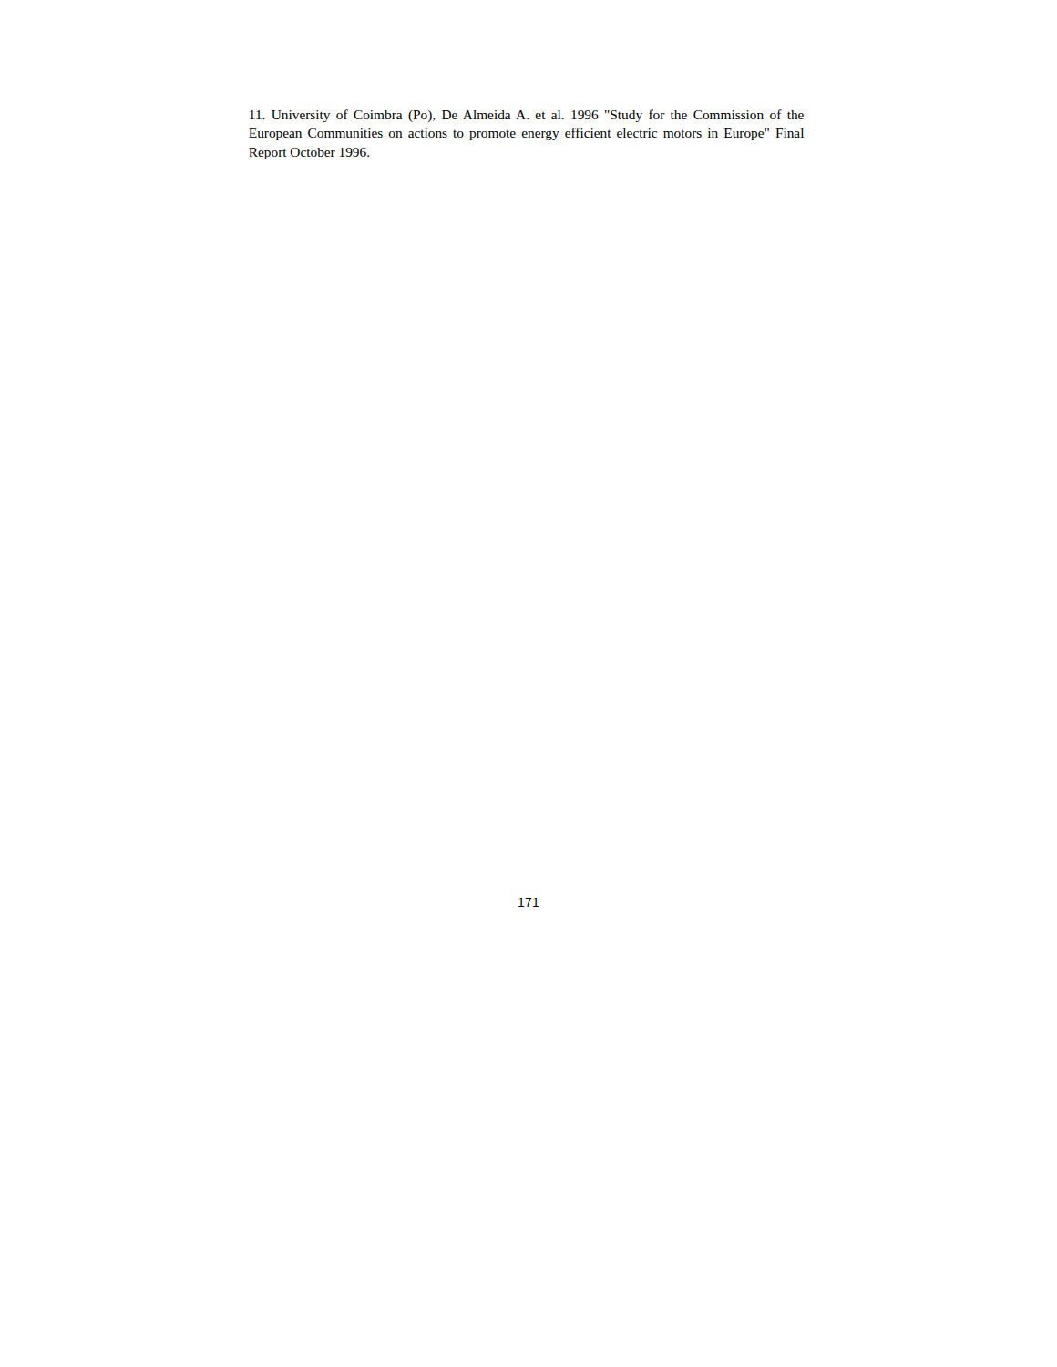11. University of Coimbra (Po), De Almeida A. et al. 1996 "Study for the Commission of the European Communities on actions to promote energy efficient electric motors in Europe" Final Report October 1996.
171